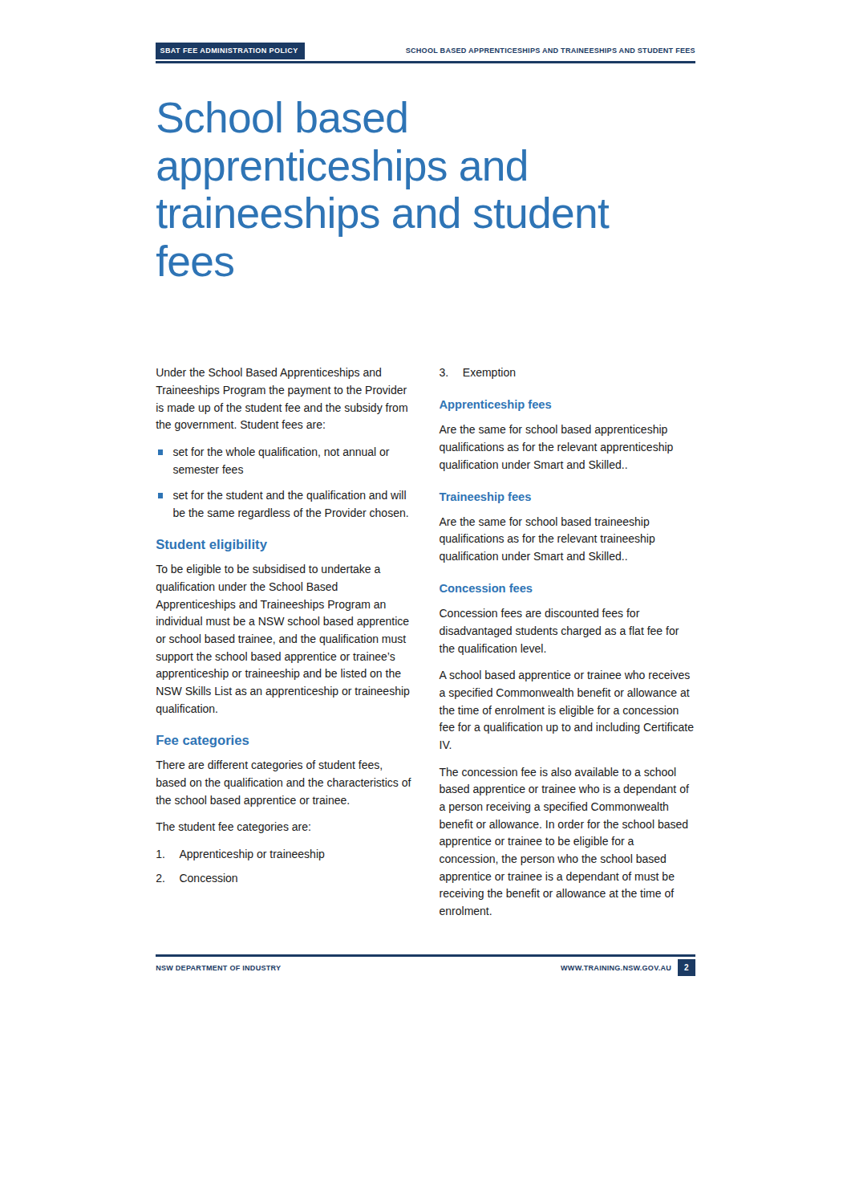SBAT FEE ADMINISTRATION POLICY
SCHOOL BASED APPRENTICESHIPS AND TRAINEESHIPS AND STUDENT FEES
School based apprenticeships and traineeships and student fees
Under the School Based Apprenticeships and Traineeships Program the payment to the Provider is made up of the student fee and the subsidy from the government. Student fees are:
set for the whole qualification, not annual or semester fees
set for the student and the qualification and will be the same regardless of the Provider chosen.
Student eligibility
To be eligible to be subsidised to undertake a qualification under the School Based Apprenticeships and Traineeships Program an individual must be a NSW school based apprentice or school based trainee, and the qualification must support the school based apprentice or trainee’s apprenticeship or traineeship and be listed on the NSW Skills List as an apprenticeship or traineeship qualification.
Fee categories
There are different categories of student fees, based on the qualification and the characteristics of the school based apprentice or trainee.
The student fee categories are:
Apprenticeship or traineeship
Concession
Exemption
Apprenticeship fees
Are the same for school based apprenticeship qualifications as for the relevant apprenticeship qualification under Smart and Skilled..
Traineeship fees
Are the same for school based traineeship qualifications as for the relevant traineeship qualification under Smart and Skilled..
Concession fees
Concession fees are discounted fees for disadvantaged students charged as a flat fee for the qualification level.
A school based apprentice or trainee who receives a specified Commonwealth benefit or allowance at the time of enrolment is eligible for a concession fee for a qualification up to and including Certificate IV.
The concession fee is also available to a school based apprentice or trainee who is a dependant of a person receiving a specified Commonwealth benefit or allowance. In order for the school based apprentice or trainee to be eligible for a concession, the person who the school based apprentice or trainee is a dependant of must be receiving the benefit or allowance at the time of enrolment.
NSW DEPARTMENT OF INDUSTRY
WWW.TRAINING.NSW.GOV.AU 2